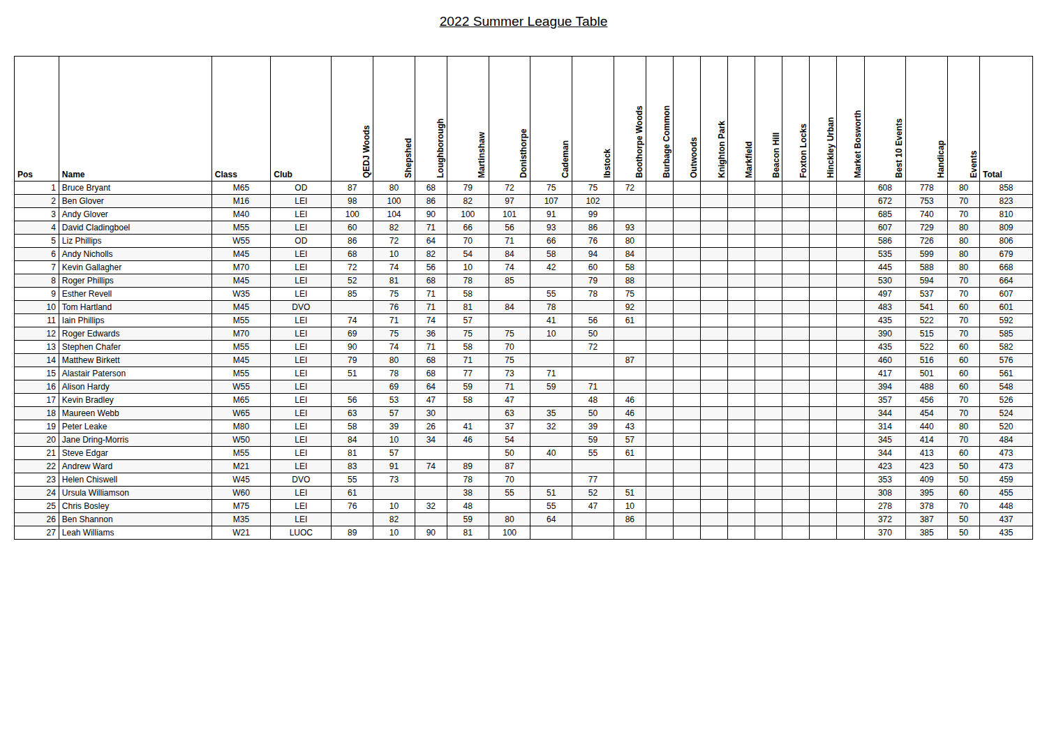2022 Summer League Table
| Pos | Name | Class | Club | QEDJ Woods | Shepshed | Loughborough | Martinshaw | Donisthorpe | Cademan | Ibstock | Boothorpe Woods | Burbage Common | Outwoods | Knighton Park | Markfield | Beacon Hill | Foxton Locks | Hinckley Urban | Market Bosworth | Best 10 Events | Handicap | Events | Total |
| --- | --- | --- | --- | --- | --- | --- | --- | --- | --- | --- | --- | --- | --- | --- | --- | --- | --- | --- | --- | --- | --- | --- | --- |
| 1 | Bruce Bryant | M65 | OD | 87 | 80 | 68 | 79 | 72 | 75 | 75 | 72 | | | | | | | | | 608 | 778 | 80 | 858 |
| 2 | Ben Glover | M16 | LEI | 98 | 100 | 86 | 82 | 97 | 107 | 102 | | | | | | | | | | 672 | 753 | 70 | 823 |
| 3 | Andy Glover | M40 | LEI | 100 | 104 | 90 | 100 | 101 | 91 | 99 | | | | | | | | | | 685 | 740 | 70 | 810 |
| 4 | David Cladingboel | M55 | LEI | 60 | 82 | 71 | 66 | 56 | 93 | 86 | 93 | | | | | | | | | 607 | 729 | 80 | 809 |
| 5 | Liz Phillips | W55 | OD | 86 | 72 | 64 | 70 | 71 | 66 | 76 | 80 | | | | | | | | | 586 | 726 | 80 | 806 |
| 6 | Andy Nicholls | M45 | LEI | 68 | 10 | 82 | 54 | 84 | 58 | 94 | 84 | | | | | | | | | 535 | 599 | 80 | 679 |
| 7 | Kevin Gallagher | M70 | LEI | 72 | 74 | 56 | 10 | 74 | 42 | 60 | 58 | | | | | | | | | 445 | 588 | 80 | 668 |
| 8 | Roger Phillips | M45 | LEI | 52 | 81 | 68 | 78 | 85 | | 79 | 88 | | | | | | | | | 530 | 594 | 70 | 664 |
| 9 | Esther Revell | W35 | LEI | 85 | 75 | 71 | 58 | | 55 | 78 | 75 | | | | | | | | | 497 | 537 | 70 | 607 |
| 10 | Tom Hartland | M45 | DVO | | 76 | 71 | 81 | 84 | 78 | | 92 | | | | | | | | | 483 | 541 | 60 | 601 |
| 11 | Iain Phillips | M55 | LEI | 74 | 71 | 74 | 57 | | 41 | 56 | 61 | | | | | | | | | 435 | 522 | 70 | 592 |
| 12 | Roger Edwards | M70 | LEI | 69 | 75 | 36 | 75 | 75 | 10 | 50 | | | | | | | | | | 390 | 515 | 70 | 585 |
| 13 | Stephen Chafer | M55 | LEI | 90 | 74 | 71 | 58 | 70 | | 72 | | | | | | | | | | 435 | 522 | 60 | 582 |
| 14 | Matthew Birkett | M45 | LEI | 79 | 80 | 68 | 71 | 75 | | | 87 | | | | | | | | | 460 | 516 | 60 | 576 |
| 15 | Alastair Paterson | M55 | LEI | 51 | 78 | 68 | 77 | 73 | 71 | | | | | | | | | | | 417 | 501 | 60 | 561 |
| 16 | Alison Hardy | W55 | LEI | | 69 | 64 | 59 | 71 | 59 | 71 | | | | | | | | | | 394 | 488 | 60 | 548 |
| 17 | Kevin Bradley | M65 | LEI | 56 | 53 | 47 | 58 | 47 | | 48 | 46 | | | | | | | | | 357 | 456 | 70 | 526 |
| 18 | Maureen Webb | W65 | LEI | 63 | 57 | 30 | | 63 | 35 | 50 | 46 | | | | | | | | | 344 | 454 | 70 | 524 |
| 19 | Peter Leake | M80 | LEI | 58 | 39 | 26 | 41 | 37 | 32 | 39 | 43 | | | | | | | | | 314 | 440 | 80 | 520 |
| 20 | Jane Dring-Morris | W50 | LEI | 84 | 10 | 34 | 46 | 54 | | 59 | 57 | | | | | | | | | 345 | 414 | 70 | 484 |
| 21 | Steve Edgar | M55 | LEI | 81 | 57 | | | 50 | 40 | 55 | 61 | | | | | | | | | 344 | 413 | 60 | 473 |
| 22 | Andrew Ward | M21 | LEI | 83 | 91 | 74 | 89 | 87 | | | | | | | | | | | | 423 | 423 | 50 | 473 |
| 23 | Helen Chiswell | W45 | DVO | 55 | 73 | | 78 | 70 | | 77 | | | | | | | | | | 353 | 409 | 50 | 459 |
| 24 | Ursula Williamson | W60 | LEI | 61 | | | 38 | 55 | 51 | 52 | 51 | | | | | | | | | 308 | 395 | 60 | 455 |
| 25 | Chris Bosley | M75 | LEI | 76 | 10 | 32 | 48 | | 55 | 47 | 10 | | | | | | | | | 278 | 378 | 70 | 448 |
| 26 | Ben Shannon | M35 | LEI | | 82 | | 59 | 80 | 64 | | 86 | | | | | | | | | 372 | 387 | 50 | 437 |
| 27 | Leah Williams | W21 | LUOC | 89 | 10 | 90 | 81 | 100 | | | | | | | | | | | | 370 | 385 | 50 | 435 |